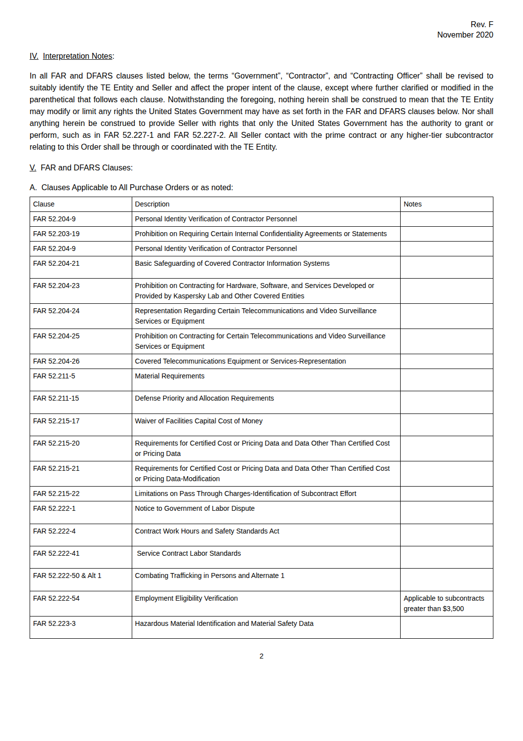Rev. F
November 2020
IV. Interpretation Notes:
In all FAR and DFARS clauses listed below, the terms “Government”, “Contractor”, and “Contracting Officer” shall be revised to suitably identify the TE Entity and Seller and affect the proper intent of the clause, except where further clarified or modified in the parenthetical that follows each clause. Notwithstanding the foregoing, nothing herein shall be construed to mean that the TE Entity may modify or limit any rights the United States Government may have as set forth in the FAR and DFARS clauses below. Nor shall anything herein be construed to provide Seller with rights that only the United States Government has the authority to grant or perform, such as in FAR 52.227-1 and FAR 52.227-2. All Seller contact with the prime contract or any higher-tier subcontractor relating to this Order shall be through or coordinated with the TE Entity.
V. FAR and DFARS Clauses:
A. Clauses Applicable to All Purchase Orders or as noted:
| Clause | Description | Notes |
| --- | --- | --- |
| FAR 52.204-9 | Personal Identity Verification of Contractor Personnel | |
| FAR 52.203-19 | Prohibition on Requiring Certain Internal Confidentiality Agreements or Statements | |
| FAR 52.204-9 | Personal Identity Verification of Contractor Personnel | |
| FAR 52.204-21 | Basic Safeguarding of Covered Contractor Information Systems | |
| FAR 52.204-23 | Prohibition on Contracting for Hardware, Software, and Services Developed or Provided by Kaspersky Lab and Other Covered Entities | |
| FAR 52.204-24 | Representation Regarding Certain Telecommunications and Video Surveillance Services or Equipment | |
| FAR 52.204-25 | Prohibition on Contracting for Certain Telecommunications and Video Surveillance Services or Equipment | |
| FAR 52.204-26 | Covered Telecommunications Equipment or Services-Representation | |
| FAR 52.211-5 | Material Requirements | |
| FAR 52.211-15 | Defense Priority and Allocation Requirements | |
| FAR 52.215-17 | Waiver of Facilities Capital Cost of Money | |
| FAR 52.215-20 | Requirements for Certified Cost or Pricing Data and Data Other Than Certified Cost or Pricing Data | |
| FAR 52.215-21 | Requirements for Certified Cost or Pricing Data and Data Other Than Certified Cost or Pricing Data-Modification | |
| FAR 52.215-22 | Limitations on Pass Through Charges-Identification of Subcontract Effort | |
| FAR 52.222-1 | Notice to Government of Labor Dispute | |
| FAR 52.222-4 | Contract Work Hours and Safety Standards Act | |
| FAR 52.222-41 | Service Contract Labor Standards | |
| FAR 52.222-50 & Alt 1 | Combating Trafficking in Persons and Alternate 1 | |
| FAR 52.222-54 | Employment Eligibility Verification | Applicable to subcontracts greater than $3,500 |
| FAR 52.223-3 | Hazardous Material Identification and Material Safety Data | |
2